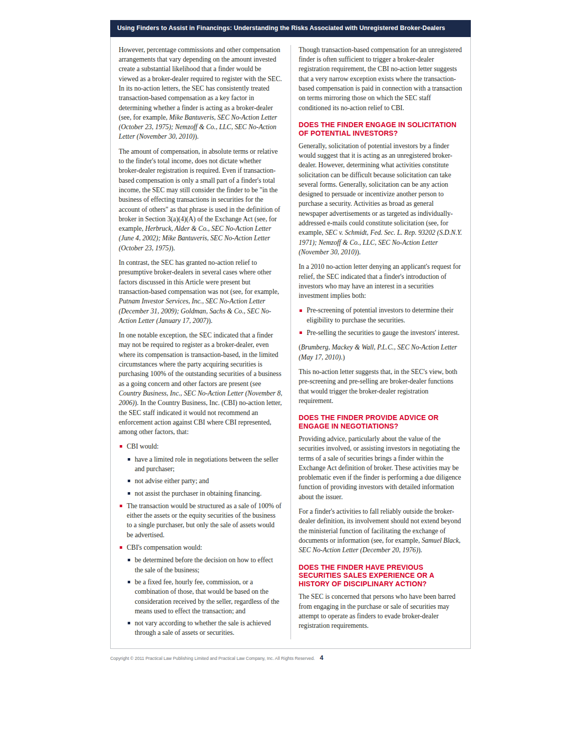Using Finders to Assist in Financings: Understanding the Risks Associated with Unregistered Broker-Dealers
However, percentage commissions and other compensation arrangements that vary depending on the amount invested create a substantial likelihood that a finder would be viewed as a broker-dealer required to register with the SEC. In its no-action letters, the SEC has consistently treated transaction-based compensation as a key factor in determining whether a finder is acting as a broker-dealer (see, for example, Mike Bantuveris, SEC No-Action Letter (October 23, 1975); Nemzoff & Co., LLC, SEC No-Action Letter (November 30, 2010)).
The amount of compensation, in absolute terms or relative to the finder's total income, does not dictate whether broker-dealer registration is required. Even if transaction-based compensation is only a small part of a finder's total income, the SEC may still consider the finder to be "in the business of effecting transactions in securities for the account of others" as that phrase is used in the definition of broker in Section 3(a)(4)(A) of the Exchange Act (see, for example, Herbruck, Alder & Co., SEC No-Action Letter (June 4, 2002); Mike Bantuveris, SEC No-Action Letter (October 23, 1975)).
In contrast, the SEC has granted no-action relief to presumptive broker-dealers in several cases where other factors discussed in this Article were present but transaction-based compensation was not (see, for example, Putnam Investor Services, Inc., SEC No-Action Letter (December 31, 2009); Goldman, Sachs & Co., SEC No-Action Letter (January 17, 2007)).
In one notable exception, the SEC indicated that a finder may not be required to register as a broker-dealer, even where its compensation is transaction-based, in the limited circumstances where the party acquiring securities is purchasing 100% of the outstanding securities of a business as a going concern and other factors are present (see Country Business, Inc., SEC No-Action Letter (November 8, 2006)). In the Country Business, Inc. (CBI) no-action letter, the SEC staff indicated it would not recommend an enforcement action against CBI where CBI represented, among other factors, that:
CBI would:
have a limited role in negotiations between the seller and purchaser;
not advise either party; and
not assist the purchaser in obtaining financing.
The transaction would be structured as a sale of 100% of either the assets or the equity securities of the business to a single purchaser, but only the sale of assets would be advertised.
CBI's compensation would:
be determined before the decision on how to effect the sale of the business;
be a fixed fee, hourly fee, commission, or a combination of those, that would be based on the consideration received by the seller, regardless of the means used to effect the transaction; and
not vary according to whether the sale is achieved through a sale of assets or securities.
Though transaction-based compensation for an unregistered finder is often sufficient to trigger a broker-dealer registration requirement, the CBI no-action letter suggests that a very narrow exception exists where the transaction-based compensation is paid in connection with a transaction on terms mirroring those on which the SEC staff conditioned its no-action relief to CBI.
Does the Finder Engage in Solicitation of Potential Investors?
Generally, solicitation of potential investors by a finder would suggest that it is acting as an unregistered broker-dealer. However, determining what activities constitute solicitation can be difficult because solicitation can take several forms. Generally, solicitation can be any action designed to persuade or incentivize another person to purchase a security. Activities as broad as general newspaper advertisements or as targeted as individually-addressed e-mails could constitute solicitation (see, for example, SEC v. Schmidt, Fed. Sec. L. Rep. 93202 (S.D.N.Y. 1971); Nemzoff & Co., LLC, SEC No-Action Letter (November 30, 2010)).
In a 2010 no-action letter denying an applicant's request for relief, the SEC indicated that a finder's introduction of investors who may have an interest in a securities investment implies both:
Pre-screening of potential investors to determine their eligibility to purchase the securities.
Pre-selling the securities to gauge the investors' interest.
(Brumberg, Mackey & Wall, P.L.C., SEC No-Action Letter (May 17, 2010).)
This no-action letter suggests that, in the SEC's view, both pre-screening and pre-selling are broker-dealer functions that would trigger the broker-dealer registration requirement.
Does the Finder Provide Advice or Engage in Negotiations?
Providing advice, particularly about the value of the securities involved, or assisting investors in negotiating the terms of a sale of securities brings a finder within the Exchange Act definition of broker. These activities may be problematic even if the finder is performing a due diligence function of providing investors with detailed information about the issuer.
For a finder's activities to fall reliably outside the broker-dealer definition, its involvement should not extend beyond the ministerial function of facilitating the exchange of documents or information (see, for example, Samuel Black, SEC No-Action Letter (December 20, 1976)).
Does the Finder Have Previous Securities Sales Experience or a History of Disciplinary Action?
The SEC is concerned that persons who have been barred from engaging in the purchase or sale of securities may attempt to operate as finders to evade broker-dealer registration requirements.
Copyright © 2011 Practical Law Publishing Limited and Practical Law Company, Inc. All Rights Reserved. 4